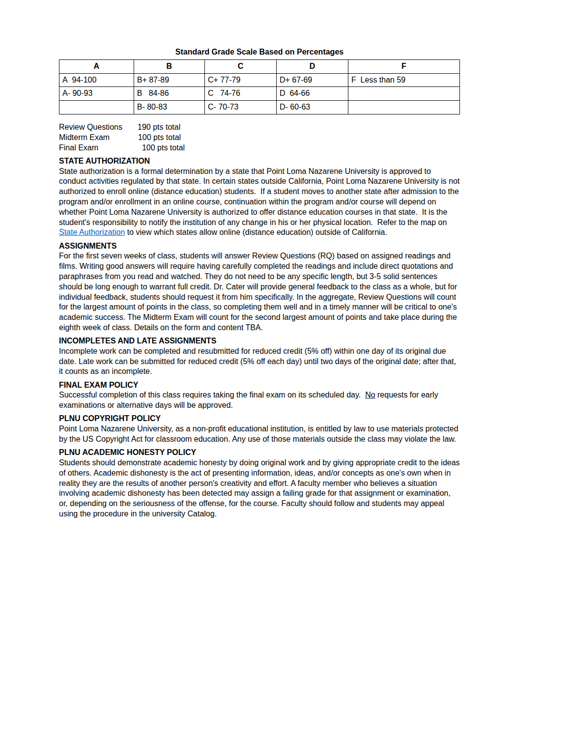Standard Grade Scale Based on Percentages
| A | B | C | D | F |
| --- | --- | --- | --- | --- |
| A 94-100 | B+ 87-89 | C+ 77-79 | D+ 67-69 | F Less than 59 |
| A- 90-93 | B 84-86 | C 74-76 | D 64-66 | |
| | B- 80-83 | C- 70-73 | D- 60-63 | |
Review Questions 190 pts total
Midterm Exam 100 pts total
Final Exam 100 pts total
State Authorization
State authorization is a formal determination by a state that Point Loma Nazarene University is approved to conduct activities regulated by that state. In certain states outside California, Point Loma Nazarene University is not authorized to enroll online (distance education) students. If a student moves to another state after admission to the program and/or enrollment in an online course, continuation within the program and/or course will depend on whether Point Loma Nazarene University is authorized to offer distance education courses in that state. It is the student's responsibility to notify the institution of any change in his or her physical location. Refer to the map on State Authorization to view which states allow online (distance education) outside of California.
Assignments
For the first seven weeks of class, students will answer Review Questions (RQ) based on assigned readings and films. Writing good answers will require having carefully completed the readings and include direct quotations and paraphrases from you read and watched. They do not need to be any specific length, but 3-5 solid sentences should be long enough to warrant full credit. Dr. Cater will provide general feedback to the class as a whole, but for individual feedback, students should request it from him specifically. In the aggregate, Review Questions will count for the largest amount of points in the class, so completing them well and in a timely manner will be critical to one's academic success. The Midterm Exam will count for the second largest amount of points and take place during the eighth week of class. Details on the form and content TBA.
Incompletes and Late Assignments
Incomplete work can be completed and resubmitted for reduced credit (5% off) within one day of its original due date. Late work can be submitted for reduced credit (5% off each day) until two days of the original date; after that, it counts as an incomplete.
Final Exam Policy
Successful completion of this class requires taking the final exam on its scheduled day. No requests for early examinations or alternative days will be approved.
PLNU Copyright Policy
Point Loma Nazarene University, as a non-profit educational institution, is entitled by law to use materials protected by the US Copyright Act for classroom education. Any use of those materials outside the class may violate the law.
PLNU Academic Honesty Policy
Students should demonstrate academic honesty by doing original work and by giving appropriate credit to the ideas of others. Academic dishonesty is the act of presenting information, ideas, and/or concepts as one's own when in reality they are the results of another person's creativity and effort. A faculty member who believes a situation involving academic dishonesty has been detected may assign a failing grade for that assignment or examination, or, depending on the seriousness of the offense, for the course. Faculty should follow and students may appeal using the procedure in the university Catalog.